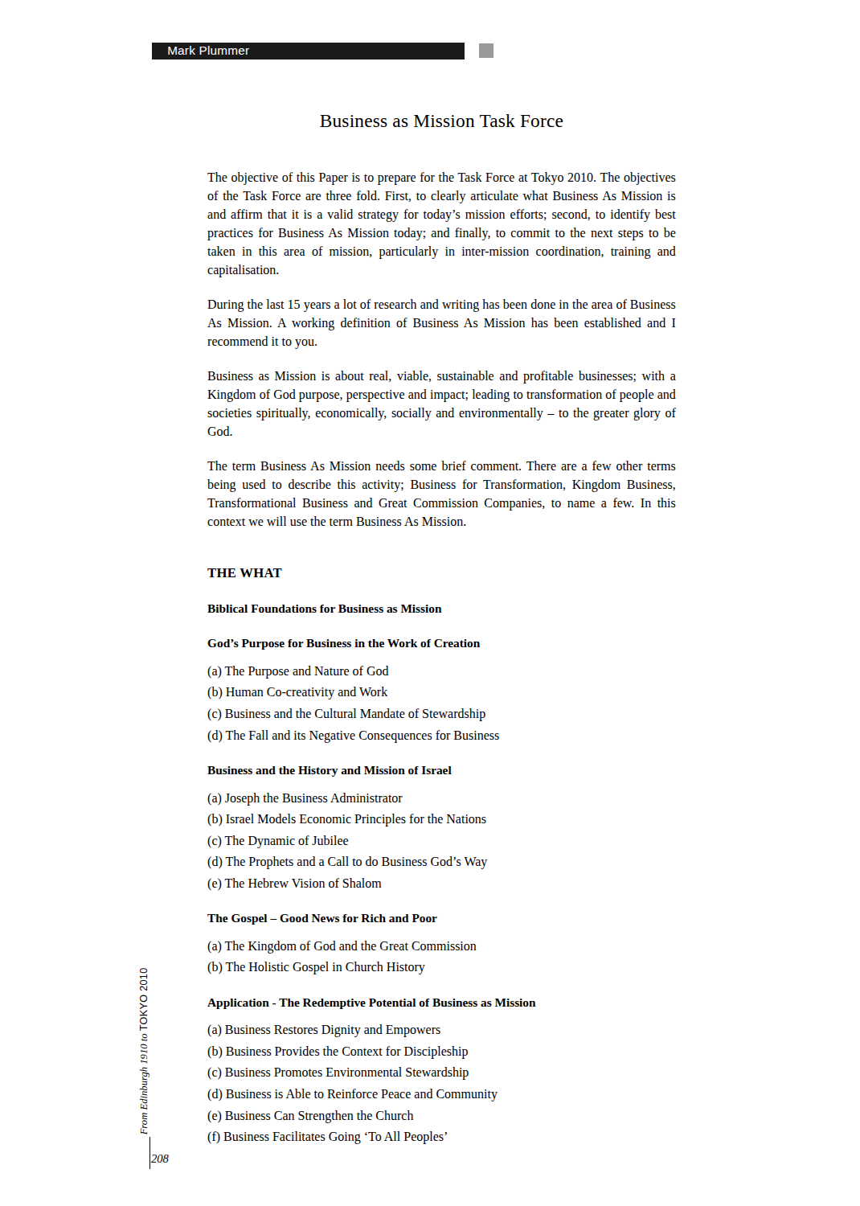Mark Plummer
Business as Mission Task Force
The objective of this Paper is to prepare for the Task Force at Tokyo 2010. The objectives of the Task Force are three fold. First, to clearly articulate what Business As Mission is and affirm that it is a valid strategy for today’s mission efforts; second, to identify best practices for Business As Mission today; and finally, to commit to the next steps to be taken in this area of mission, particularly in inter-mission coordination, training and capitalisation.
During the last 15 years a lot of research and writing has been done in the area of Business As Mission. A working definition of Business As Mission has been established and I recommend it to you.
Business as Mission is about real, viable, sustainable and profitable businesses; with a Kingdom of God purpose, perspective and impact; leading to transformation of people and societies spiritually, economically, socially and environmentally – to the greater glory of God.
The term Business As Mission needs some brief comment. There are a few other terms being used to describe this activity; Business for Transformation, Kingdom Business, Transformational Business and Great Commission Companies, to name a few. In this context we will use the term Business As Mission.
THE WHAT
Biblical Foundations for Business as Mission
God’s Purpose for Business in the Work of Creation
(a) The Purpose and Nature of God
(b) Human Co-creativity and Work
(c) Business and the Cultural Mandate of Stewardship
(d) The Fall and its Negative Consequences for Business
Business and the History and Mission of Israel
(a) Joseph the Business Administrator
(b) Israel Models Economic Principles for the Nations
(c) The Dynamic of Jubilee
(d) The Prophets and a Call to do Business God’s Way
(e) The Hebrew Vision of Shalom
The Gospel – Good News for Rich and Poor
(a) The Kingdom of God and the Great Commission
(b) The Holistic Gospel in Church History
Application - The Redemptive Potential of Business as Mission
(a) Business Restores Dignity and Empowers
(b) Business Provides the Context for Discipleship
(c) Business Promotes Environmental Stewardship
(d) Business is Able to Reinforce Peace and Community
(e) Business Can Strengthen the Church
(f) Business Facilitates Going ‘To All Peoples’
From Edinburgh 1910 to TOKYO 2010
208